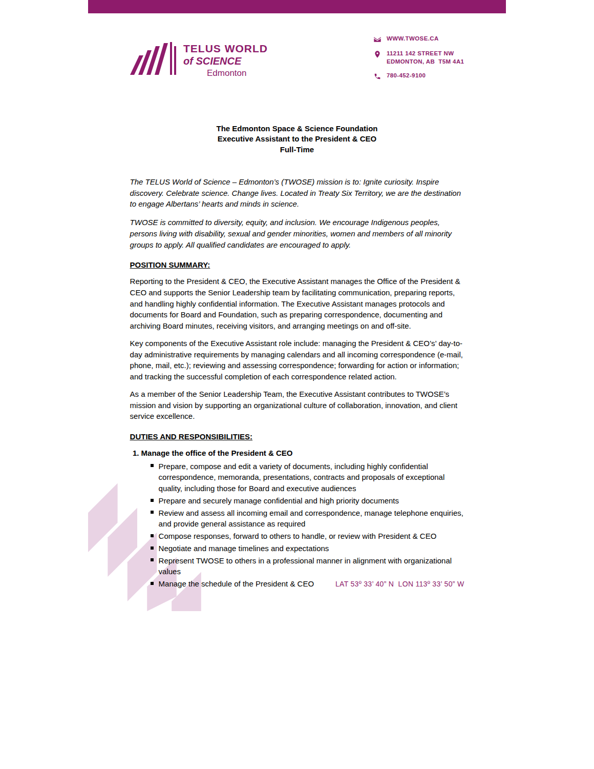TELUS WORLD of SCIENCE Edmonton
WWW.TWOSE.CA
11211 142 STREET NW
EDMONTON, AB T5M 4A1
780-452-9100
The Edmonton Space & Science Foundation
Executive Assistant to the President & CEO
Full-Time
The TELUS World of Science – Edmonton’s (TWOSE) mission is to: Ignite curiosity. Inspire discovery. Celebrate science. Change lives. Located in Treaty Six Territory, we are the destination to engage Albertans’ hearts and minds in science.
TWOSE is committed to diversity, equity, and inclusion. We encourage Indigenous peoples, persons living with disability, sexual and gender minorities, women and members of all minority groups to apply. All qualified candidates are encouraged to apply.
POSITION SUMMARY:
Reporting to the President & CEO, the Executive Assistant manages the Office of the President & CEO and supports the Senior Leadership team by facilitating communication, preparing reports, and handling highly confidential information. The Executive Assistant manages protocols and documents for Board and Foundation, such as preparing correspondence, documenting and archiving Board minutes, receiving visitors, and arranging meetings on and off-site.
Key components of the Executive Assistant role include: managing the President & CEO’s’ day-to-day administrative requirements by managing calendars and all incoming correspondence (e-mail, phone, mail, etc.); reviewing and assessing correspondence; forwarding for action or information; and tracking the successful completion of each correspondence related action.
As a member of the Senior Leadership Team, the Executive Assistant contributes to TWOSE’s mission and vision by supporting an organizational culture of collaboration, innovation, and client service excellence.
DUTIES AND RESPONSIBILITIES:
Manage the office of the President & CEO
Prepare, compose and edit a variety of documents, including highly confidential correspondence, memoranda, presentations, contracts and proposals of exceptional quality, including those for Board and executive audiences
Prepare and securely manage confidential and high priority documents
Review and assess all incoming email and correspondence, manage telephone enquiries, and provide general assistance as required
Compose responses, forward to others to handle, or review with President & CEO
Negotiate and manage timelines and expectations
Represent TWOSE to others in a professional manner in alignment with organizational values
Manage the schedule of the President & CEO
LAT 53º 33’ 40” N LON 113º 33’ 50” W